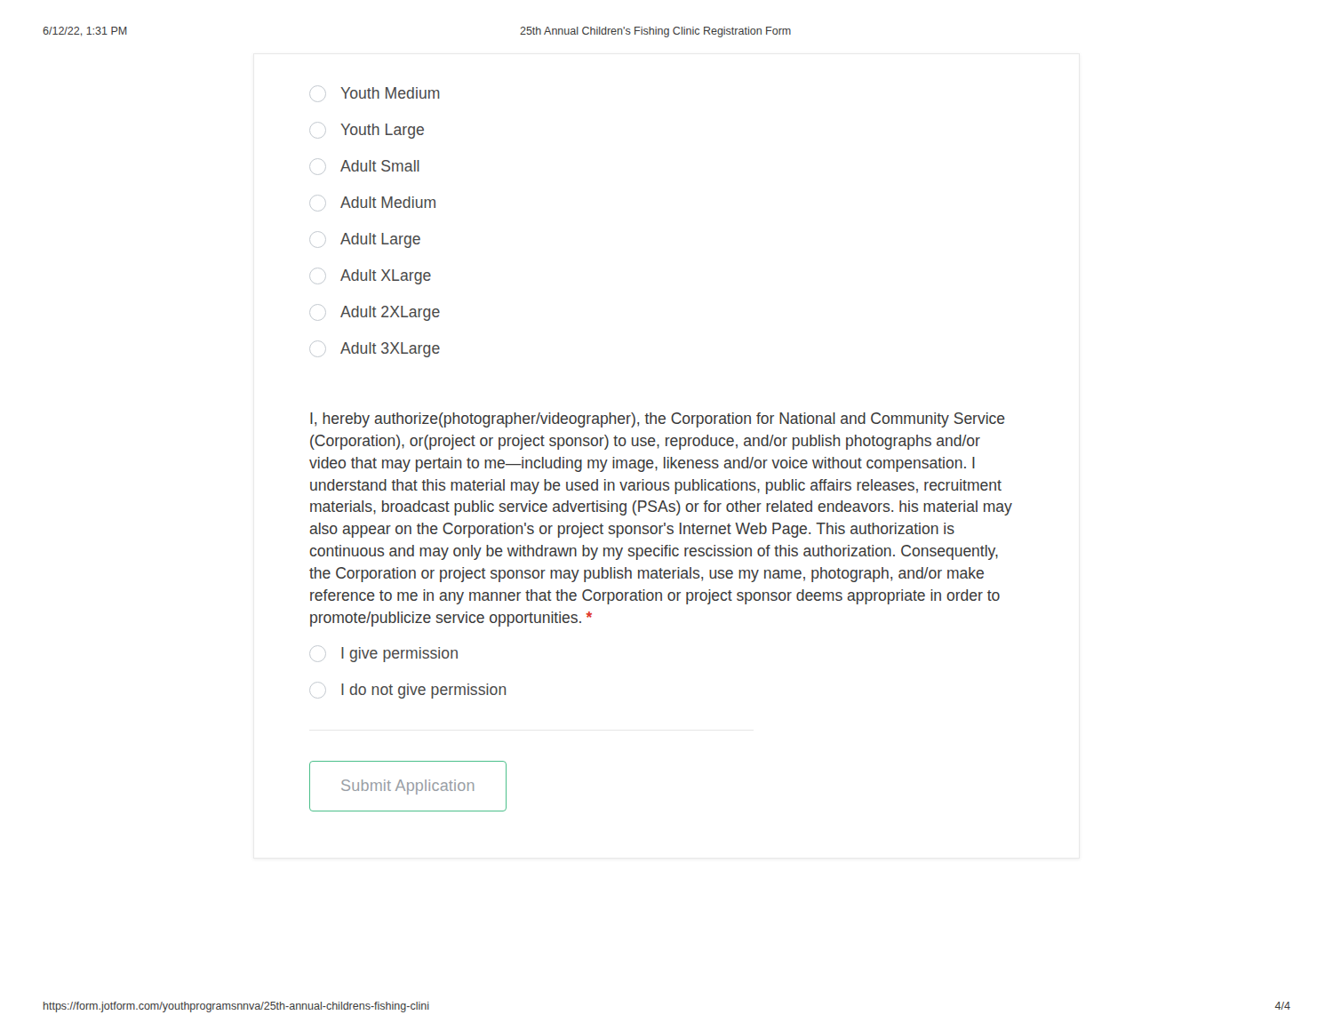6/12/22, 1:31 PM
25th Annual Children's Fishing Clinic Registration Form
Youth Medium
Youth Large
Adult Small
Adult Medium
Adult Large
Adult XLarge
Adult 2XLarge
Adult 3XLarge
I, hereby authorize(photographer/videographer), the Corporation for National and Community Service (Corporation), or(project or project sponsor) to use, reproduce, and/or publish photographs and/or video that may pertain to me—including my image, likeness and/or voice without compensation. I understand that this material may be used in various publications, public affairs releases, recruitment materials, broadcast public service advertising (PSAs) or for other related endeavors. his material may also appear on the Corporation's or project sponsor's Internet Web Page. This authorization is continuous and may only be withdrawn by my specific rescission of this authorization. Consequently, the Corporation or project sponsor may publish materials, use my name, photograph, and/or make reference to me in any manner that the Corporation or project sponsor deems appropriate in order to promote/publicize service opportunities.*
I give permission
I do not give permission
Submit Application
https://form.jotform.com/youthprogramsnnva/25th-annual-childrens-fishing-clini 4/4